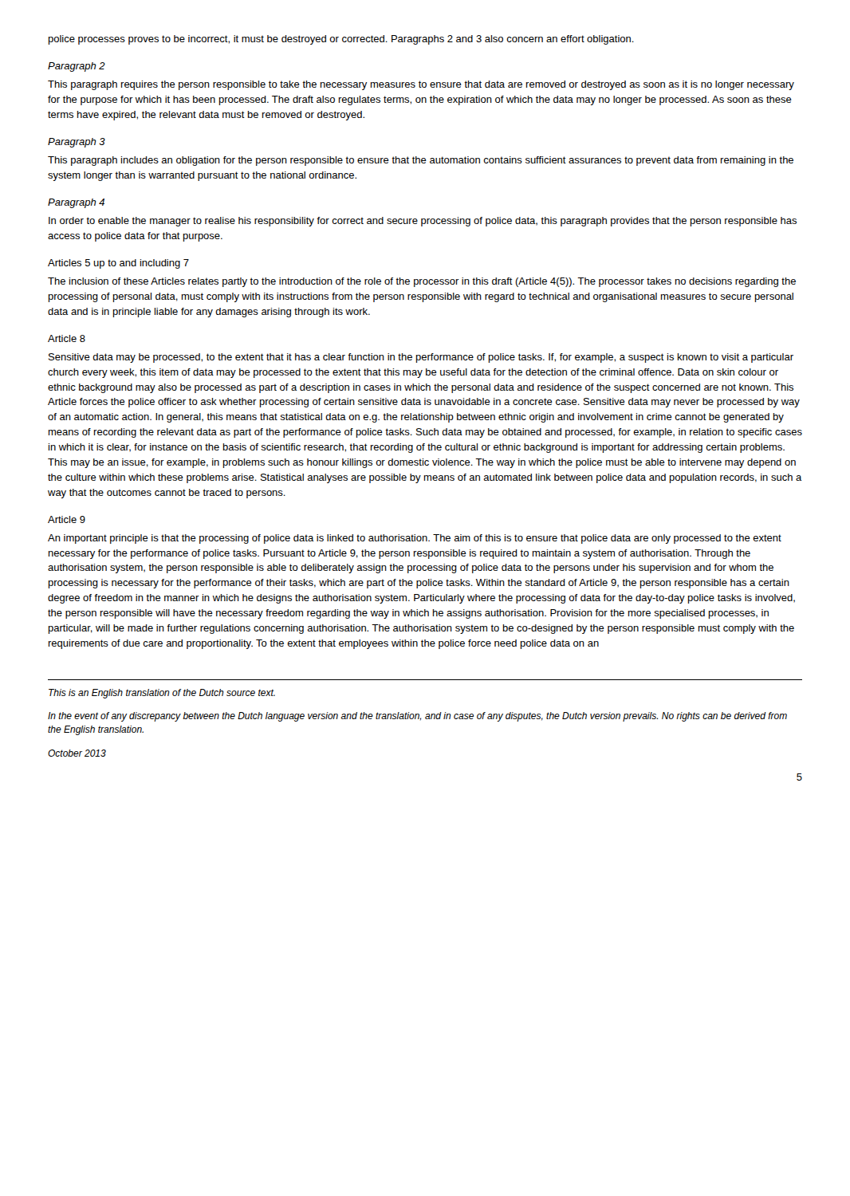police processes proves to be incorrect, it must be destroyed or corrected. Paragraphs 2 and 3 also concern an effort obligation.
Paragraph 2
This paragraph requires the person responsible to take the necessary measures to ensure that data are removed or destroyed as soon as it is no longer necessary for the purpose for which it has been processed. The draft also regulates terms, on the expiration of which the data may no longer be processed. As soon as these terms have expired, the relevant data must be removed or destroyed.
Paragraph 3
This paragraph includes an obligation for the person responsible to ensure that the automation contains sufficient assurances to prevent data from remaining in the system longer than is warranted pursuant to the national ordinance.
Paragraph 4
In order to enable the manager to realise his responsibility for correct and secure processing of police data, this paragraph provides that the person responsible has access to police data for that purpose.
Articles 5 up to and including 7
The inclusion of these Articles relates partly to the introduction of the role of the processor in this draft (Article 4(5)). The processor takes no decisions regarding the processing of personal data, must comply with its instructions from the person responsible with regard to technical and organisational measures to secure personal data and is in principle liable for any damages arising through its work.
Article 8
Sensitive data may be processed, to the extent that it has a clear function in the performance of police tasks. If, for example, a suspect is known to visit a particular church every week, this item of data may be processed to the extent that this may be useful data for the detection of the criminal offence. Data on skin colour or ethnic background may also be processed as part of a description in cases in which the personal data and residence of the suspect concerned are not known. This Article forces the police officer to ask whether processing of certain sensitive data is unavoidable in a concrete case. Sensitive data may never be processed by way of an automatic action. In general, this means that statistical data on e.g. the relationship between ethnic origin and involvement in crime cannot be generated by means of recording the relevant data as part of the performance of police tasks. Such data may be obtained and processed, for example, in relation to specific cases in which it is clear, for instance on the basis of scientific research, that recording of the cultural or ethnic background is important for addressing certain problems. This may be an issue, for example, in problems such as honour killings or domestic violence. The way in which the police must be able to intervene may depend on the culture within which these problems arise. Statistical analyses are possible by means of an automated link between police data and population records, in such a way that the outcomes cannot be traced to persons.
Article 9
An important principle is that the processing of police data is linked to authorisation. The aim of this is to ensure that police data are only processed to the extent necessary for the performance of police tasks. Pursuant to Article 9, the person responsible is required to maintain a system of authorisation. Through the authorisation system, the person responsible is able to deliberately assign the processing of police data to the persons under his supervision and for whom the processing is necessary for the performance of their tasks, which are part of the police tasks. Within the standard of Article 9, the person responsible has a certain degree of freedom in the manner in which he designs the authorisation system. Particularly where the processing of data for the day-to-day police tasks is involved, the person responsible will have the necessary freedom regarding the way in which he assigns authorisation. Provision for the more specialised processes, in particular, will be made in further regulations concerning authorisation. The authorisation system to be co-designed by the person responsible must comply with the requirements of due care and proportionality. To the extent that employees within the police force need police data on an
This is an English translation of the Dutch source text.
In the event of any discrepancy between the Dutch language version and the translation, and in case of any disputes, the Dutch version prevails. No rights can be derived from the English translation.
October 2013
5